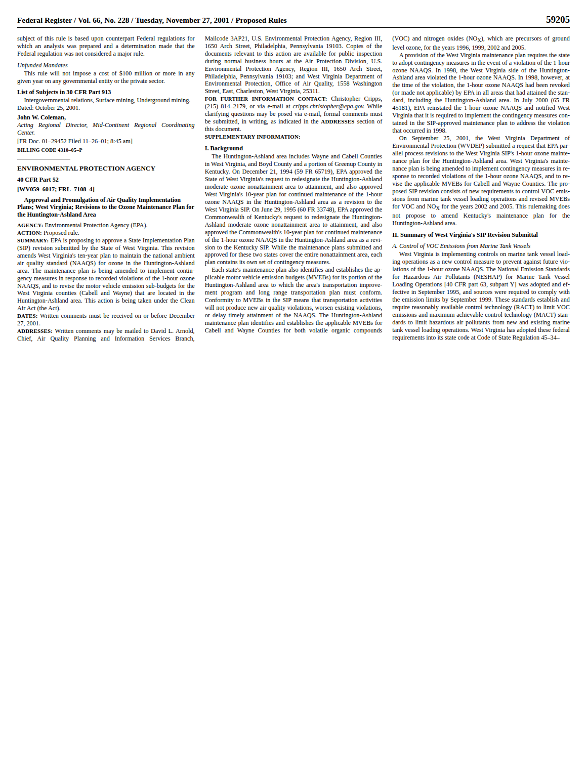Federal Register / Vol. 66, No. 228 / Tuesday, November 27, 2001 / Proposed Rules
59205
subject of this rule is based upon counterpart Federal regulations for which an analysis was prepared and a determination made that the Federal regulation was not considered a major rule.
Unfunded Mandates
This rule will not impose a cost of $100 million or more in any given year on any governmental entity or the private sector.
List of Subjects in 30 CFR Part 913
Intergovernmental relations, Surface mining, Underground mining.
Dated: October 25, 2001.
John W. Coleman,
Acting Regional Director, Mid-Continent Regional Coordinating Center.
[FR Doc. 01–29452 Filed 11–26–01; 8:45 am]
BILLING CODE 4310–05–P
ENVIRONMENTAL PROTECTION AGENCY
40 CFR Part 52
[WV059–6017; FRL–7108–4]
Approval and Promulgation of Air Quality Implementation Plans; West Virginia; Revisions to the Ozone Maintenance Plan for the Huntington-Ashland Area
AGENCY: Environmental Protection Agency (EPA).
ACTION: Proposed rule.
SUMMARY: EPA is proposing to approve a State Implementation Plan (SIP) revision submitted by the State of West Virginia. This revision amends West Virginia's ten-year plan to maintain the national ambient air quality standard (NAAQS) for ozone in the Huntington-Ashland area. The maintenance plan is being amended to implement contingency measures in response to recorded violations of the 1-hour ozone NAAQS, and to revise the motor vehicle emission sub-budgets for the West Virginia counties (Cabell and Wayne) that are located in the Huntington-Ashland area. This action is being taken under the Clean Air Act (the Act).
DATES: Written comments must be received on or before December 27, 2001.
ADDRESSES: Written comments may be mailed to David L. Arnold, Chief, Air Quality Planning and Information Services Branch, Mailcode 3AP21, U.S. Environmental Protection Agency, Region III, 1650 Arch Street, Philadelphia, Pennsylvania 19103. Copies of the documents relevant to this action are available for public inspection during normal business hours at the Air Protection Division, U.S. Environmental Protection Agency, Region III, 1650 Arch Street, Philadelphia, Pennsylvania 19103; and West Virginia Department of Environmental Protection, Office of Air Quality, 1558 Washington Street, East, Charleston, West Virginia, 25311.
FOR FURTHER INFORMATION CONTACT: Christopher Cripps, (215) 814–2179, or via e-mail at cripps.christopher@epa.gov. While clarifying questions may be posed via e-mail, formal comments must be submitted, in writing, as indicated in the ADDRESSES section of this document.
SUPPLEMENTARY INFORMATION:
I. Background
The Huntington-Ashland area includes Wayne and Cabell Counties in West Virginia, and Boyd County and a portion of Greenup County in Kentucky. On December 21, 1994 (59 FR 65719), EPA approved the State of West Virginia's request to redesignate the Huntington-Ashland moderate ozone nonattainment area to attainment, and also approved West Virginia's 10-year plan for continued maintenance of the 1-hour ozone NAAQS in the Huntington-Ashland area as a revision to the West Virginia SIP. On June 29, 1995 (60 FR 33748), EPA approved the Commonwealth of Kentucky's request to redesignate the Huntington-Ashland moderate ozone nonattainment area to attainment, and also approved the Commonwealth's 10-year plan for continued maintenance of the 1-hour ozone NAAQS in the Huntington-Ashland area as a revision to the Kentucky SIP. While the maintenance plans submitted and approved for these two states cover the entire nonattainment area, each plan contains its own set of contingency measures.
Each state's maintenance plan also identifies and establishes the applicable motor vehicle emission budgets (MVEBs) for its portion of the Huntington-Ashland area to which the area's transportation improvement program and long range transportation plan must conform. Conformity to MVEBs in the SIP means that transportation activities will not produce new air quality violations, worsen existing violations, or delay timely attainment of the NAAQS. The Huntington-Ashland maintenance plan identifies and establishes the applicable MVEBs for Cabell and Wayne Counties for both volatile organic compounds (VOC) and nitrogen oxides (NOX), which are precursors of ground level ozone, for the years 1996, 1999, 2002 and 2005.
A provision of the West Virginia maintenance plan requires the state to adopt contingency measures in the event of a violation of the 1-hour ozone NAAQS. In 1998, the West Virginia side of the Huntington-Ashland area violated the 1-hour ozone NAAQS. In 1998, however, at the time of the violation, the 1-hour ozone NAAQS had been revoked (or made not applicable) by EPA in all areas that had attained the standard, including the Huntington-Ashland area. In July 2000 (65 FR 45181), EPA reinstated the 1-hour ozone NAAQS and notified West Virginia that it is required to implement the contingency measures contained in the SIP-approved maintenance plan to address the violation that occurred in 1998.
On September 25, 2001, the West Virginia Department of Environmental Protection (WVDEP) submitted a request that EPA parallel process revisions to the West Virginia SIP's 1-hour ozone maintenance plan for the Huntington-Ashland area. West Virginia's maintenance plan is being amended to implement contingency measures in response to recorded violations of the 1-hour ozone NAAQS, and to revise the applicable MVEBs for Cabell and Wayne Counties. The proposed SIP revision consists of new requirements to control VOC emissions from marine tank vessel loading operations and revised MVEBs for VOC and NOX for the years 2002 and 2005. This rulemaking does not propose to amend Kentucky's maintenance plan for the Huntington-Ashland area.
II. Summary of West Virginia's SIP Revision Submittal
A. Control of VOC Emissions from Marine Tank Vessels
West Virginia is implementing controls on marine tank vessel loading operations as a new control measure to prevent against future violations of the 1-hour ozone NAAQS. The National Emission Standards for Hazardous Air Pollutants (NESHAP) for Marine Tank Vessel Loading Operations [40 CFR part 63, subpart Y] was adopted and effective in September 1995, and sources were required to comply with the emission limits by September 1999. These standards establish and require reasonably available control technology (RACT) to limit VOC emissions and maximum achievable control technology (MACT) standards to limit hazardous air pollutants from new and existing marine tank vessel loading operations. West Virginia has adopted these federal requirements into its state code at Code of State Regulation 45–34–